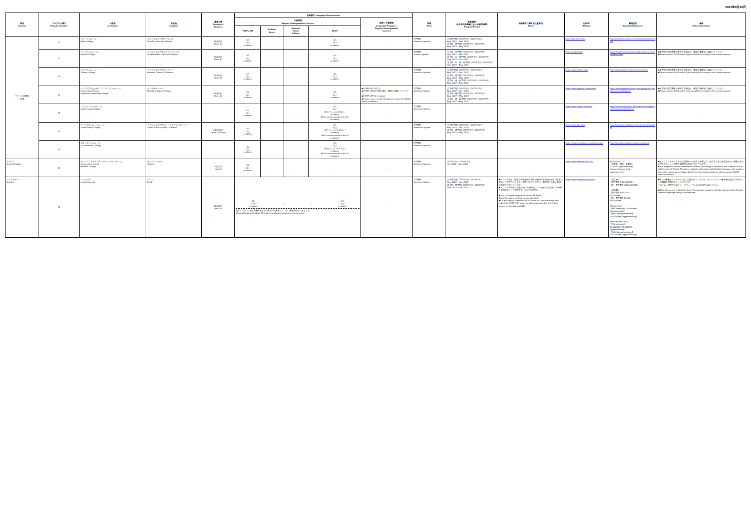2021年9月20日
| 国名 Country | プログラム番号 Program Number | 大学名 Institution | 所在地 Location | 募集人数 Number of Students | 応募要件 Language Requirements | 学期 Term | 留学期間 （各大学の学期制における留学期間） Program Period | 応募要件に関する注意事項 Notes | 大学HP Website | 費用目安 Estimated Expenses | 備考 Other Information |
| --- | --- | --- | --- | --- | --- | --- | --- | --- | --- | --- | --- |
| 正規課程 Regular Undergraduate Courses | 語学＋正規課程 Language Program + Regular Undergraduate Courses |
| TOEFL iBT | My Best Score | (Special) Home Edition | IELTS |
| アメリカ合衆国 USA | 8 | ビュートカレッジ Butte College | カリフォルニア州オーロビル Oroville, State of California | 10名以内 Up to 10 | 51 以上 or above | ○ | ○ | 5.0 以上 or above | - | 2学期制 Semester System | ①【秋学期】2022年8月～2022年12月 Aug. 2022 ~ Dec. 2022 ②【秋・春学期】2022年8月～2023年5月 Aug. 2022 ~ May. 2023 | | http://www.butte.edu/ | http://www.butte.edu/services/international/fees.html | - |
| 9 | フットヒルカレッジ Foothill College | カリフォルニア州ロスアルトヒルズ Los Altos Hills, State of California | 10名以内 Up to 10 | 61 以上 or above | ○ | ○ | 6.0 以上 or above | - | 4学期制 Quarter System | ①【冬・冬学期】2022年9月～2023年3月 Sep. 2022 ~ Mar. 2023 ②【秋・冬・春学期】2022年9月～2023年6月 Sep. 2022 ~ Jun. 2023 ③【秋・冬・春・夏学期】2022年9月～2023年8月 Sep. 2022 ~ Aug. 2023 | - | https://foothill.edu/ | https://foothill.edu/international/prospective-tuitionandfees.html | ■夏学期の授業履修を希望する場合は、事前に事務室に相談してください。 ■Please contact SGUS office if you would like to study for the summer quarter. |
| 10 | オローニカレッジ Ohlone College | カリフォルニア州フレモント Fremont, State of California | 10名以内 Up to 10 | 57 以上 or above | ○ | ○ | 5.5 以上 or above | - | 2学期制 Semester System | ①【秋学期】2022年8月～2022年12月 Aug. 2022 ~ Dec. 2022 ②【秋・春学期】2022年8月～2023年5月 Aug. 2022 ~ May. 2023 ③【秋・春・夏学期】2022年8月～2023年8月 Aug. 2022 ~ Aug. 2023 | - | https://www.ohlone.edu/ | https://www.ohlone.edu/international/cost | ■夏学期の授業履修を希望する場合は、事前に事務室に相談してください。 ■Please contact SGUS office if you would like to study for the summer quarter. |
| 11 | ハワイ大学 カピオラニコミュニティカレッジ University of Hawaii Kapi'olani Community College | ハワイ州ホノルル Honolulu, State of Hawaii | 10名以内 Up to 10 | 61 以上 or above | ○ | ○ | 5.5 以上 or above | ■TOEFL iBT 51以上 ■TOEFL iBT61天満の場合、事前に相談してください。 ■TOEFL iBT 51 or above ■If your score is under 61, please contact the SGUS office in advance. | 2学期制 Semester System | ①【秋学期】2022年8月～2022年12月 Aug. 2022 ~ Dec. 2022 ②【秋・春学期】2022年8月～2023年5月 Aug. 2022 ~ May. 2023 ③【秋・春・夏学期】2022年8月～2023年8月 Aug. 2022 ~ Aug. 2023 | - | https://www.kapiolani.hawaii.edu/ | https://www.kapiolani.hawaii.edu/paying-for-college/cost-of-attendance/ | ■夏学期の授業履修を希望する場合は、事前に事務室に相談してください。 ■Please contact SGUS office if you would like to study for the summer quarter. |
| 12 | コントラコスタカレッジ Contra Costa College | | | 61 以上 or above | - | ○ | 5.5 以上 （各セクション4.5 以上） or above (Each section needs to be 4.5 or above) | - | 2学期制 Semester System | | - | https://www.contracosta.edu/ | https://www.contracosta.edu/admissions/apply-now/international-students/ | - |
| 13 | ディアブロバレーカレッジ Diablo Valley College | カリフォルニア州コントラコスタカウンティ Contra Costa County, California | 計10名以内 Up to 10 in total | 61 以上 or above | - | ○ | 5.5 以上 （各セクション4.5 以上） or above (Each section needs to be 4.5 or above) | - | 2学期制 Semester System | ①【秋学期】2022年8月～2022年12月 Aug. 2022 ~ Dec. 2022 ②【秋・春学期】2022年8月～2023年5月 Aug. 2022 ~ May. 2023 | - | https://www.dvc.edu/ | https://www.dvc.edu/future/step-1-international.html | - |
| 14 | ロスメダノスカレッジ Los Medanos College | | | 61 以上 or above | - | ○ | 5.5 以上 （各セクション4.5 以上） or above (Each section needs to be 4.5 or above) | - | 2学期制 Semester System | | - | https://www.losmedanos.edu/index.aspx | https://www.losmedanos.edu/international/ | - |
| イギリス United Kingdom | 15 | オックスフォード大学 ハートフォードカレッジ University of Oxford Hertford College | オックスフォード Oxford | 3名以内 Up to 3 | 61 以上 or above | - | ○ | - | - | 2学期制 Semester System | 2022年10月～2023年3月 Oct. 2022 ~ Mar. 2023 | - | https://www.hertford.ox.ac.uk/ | 約20,510ポンド （授業料、宿舎、食費等） £ 20,510 (approximately) (tuition, housing, food expenses, etc.) | ■オックスフォード大学の正規課程への留学とは異なり、他大学を含む留学生向けに開講される語学を中心とした授業を履修する特別プログラムです。 ■This program is for the international students (non English speakers), not a regular course of University of Oxford. Therefore, students will mainly study English language with students from other universities in Japan. As for the international students, please contact SGUS office in advance. |
| スウェーデン Sweden | 16 | ルンド大学 Lund University | ルンド Lund | 15名以内 Up to 15 | 72 以上 or above ○ ○ 6.0 以上 or above 在学1ヵ年につき卒業要件単位を30単位以上修得している、修得見込みであること。 Obtained/supposed to obtain 30 credits of graduation requirements for each year. | - | 2学期制 Semester System | ①【秋学期】2022年9月～2023年1月 Sep. 2022 ~ Jan. 2023 ②【秋・春学期】2022年9月～2023年6月 Sep. 2022 ~ Jun. 2023 | ■ルンド大学は、明治大学政治経済学部と国際日本学部が合同で協定を締結した大学となります。留学プログラムでは、両学部から各計15名の派遣を予定しています。 ■ルンド大学出願する際にIELTSを利用し、その他の大学院先にTOEFLを適用することが可能です（スコアの併用）。 ■This is the joint program of SPSE and SGJS. Up to 15 students in total can be admitted. ■It is possible to submit the IELTS score for Lund University and submit the TOEFL iBT score for other programs, but only if both scores are already available. | https://www.lunduniversity.lu.se/ | （授業料） 【秋学期】約56,000SEK 【秋・春学期】約100,000SEK （組合費） 【秋学期】約30,000 ～ 50,000SEK 【秋・春学期】60,000 ～ 100,000SEK (Tuition Fee) 【Fall semester】50,000SEK (approximately) 【Fall+Spring semester】 100,000SEK (approximately) (Housing Fee, etc.) 【Fall semester】 30,000SEK~50,000SEK (approximately) 【Fall+Spring semester】 100,000SEK (approximately) | ■多くの講義はスウェーデン語で実施されていますが、本プログラムの参加者は英語で行われている講義を履修することになります。 そのため、留学生にあたり、スウェーデン語は必須ではありません。 ■Most classes are in Swedish, but in this program, students will take classes held in English. Swedish language ability is not required. |